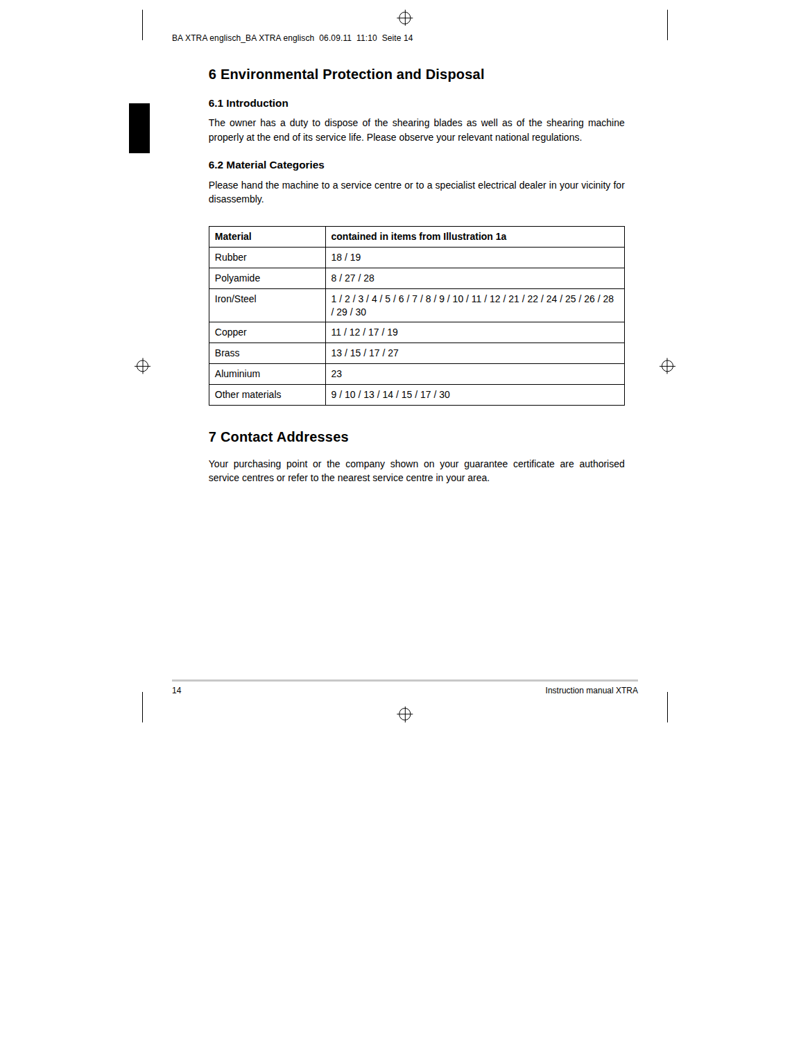BA XTRA englisch_BA XTRA englisch 06.09.11 11:10 Seite 14
6 Environmental Protection and Disposal
6.1 Introduction
The owner has a duty to dispose of the shearing blades as well as of the shearing machine properly at the end of its service life. Please observe your relevant national regulations.
6.2 Material Categories
Please hand the machine to a service centre or to a specialist electrical dealer in your vicinity for disassembly.
| Material | contained in items from Illustration 1a |
| --- | --- |
| Rubber | 18 / 19 |
| Polyamide | 8 / 27 / 28 |
| Iron/Steel | 1 / 2 / 3 / 4 / 5 / 6 / 7 / 8 / 9 / 10 / 11 / 12 / 21 / 22 / 24 / 25 / 26 / 28 / 29 / 30 |
| Copper | 11 / 12 / 17 / 19 |
| Brass | 13 / 15 / 17 / 27 |
| Aluminium | 23 |
| Other materials | 9 / 10 / 13 / 14 / 15 / 17 / 30 |
7 Contact Addresses
Your purchasing point or the company shown on your guarantee certificate are authorised service centres or refer to the nearest service centre in your area.
14 Instruction manual XTRA